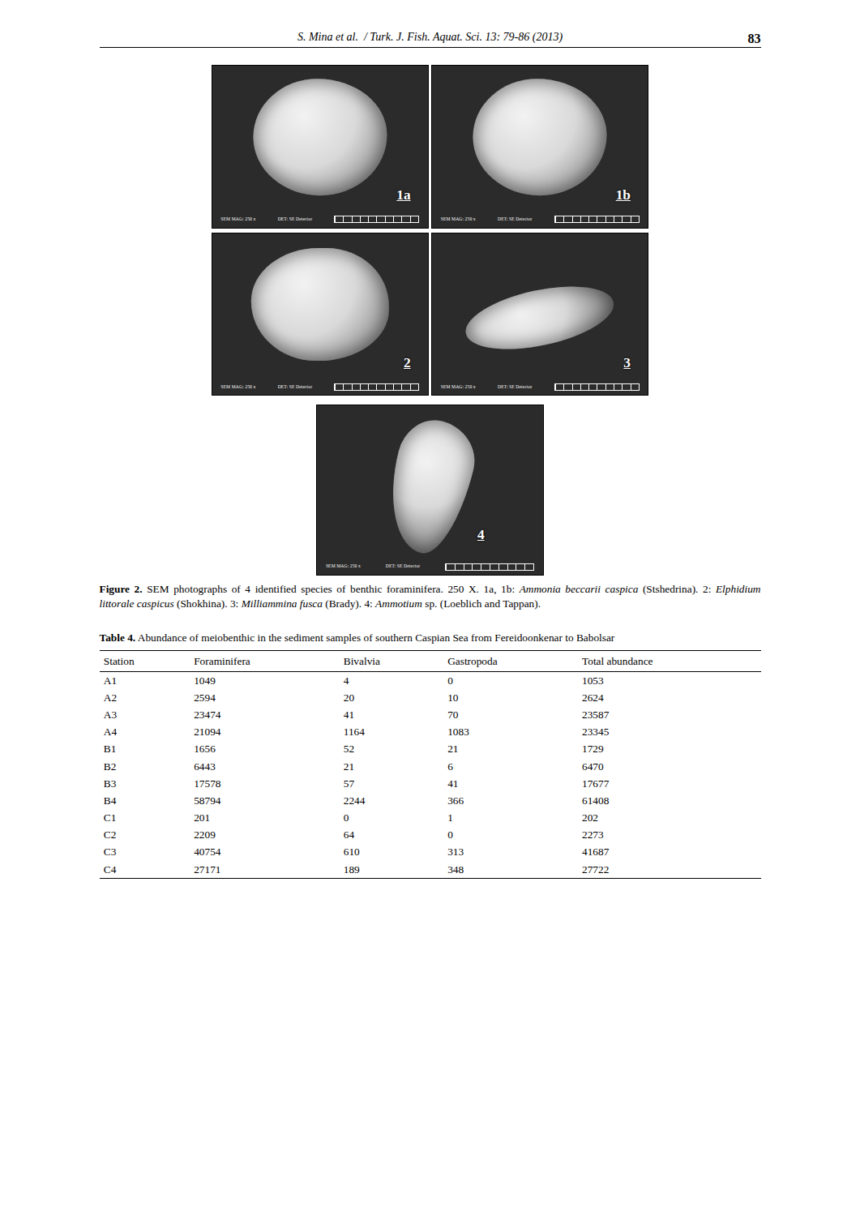S. Mina et al. / Turk. J. Fish. Aquat. Sci. 13: 79-86 (2013) 83
1a
SEM MAG: 250 x DET: SE Detector
1b
SEM MAG: 250 x DET: SE Detector
2
SEM MAG: 250 x DET: SE Detector
3
SEM MAG: 250 x DET: SE Detector
4
SEM MAG: 250 x DET: SE Detector
Figure 2. SEM photographs of 4 identified species of benthic foraminifera. 250 X. 1a, 1b: Ammonia beccarii caspica (Stshedrina). 2: Elphidium littorale caspicus (Shokhina). 3: Milliammina fusca (Brady). 4: Ammotium sp. (Loeblich and Tappan).
Table 4. Abundance of meiobenthic in the sediment samples of southern Caspian Sea from Fereidoonkenar to Babolsar
| Station | Foraminifera | Bivalvia | Gastropoda | Total abundance |
| --- | --- | --- | --- | --- |
| A1 | 1049 | 4 | 0 | 1053 |
| A2 | 2594 | 20 | 10 | 2624 |
| A3 | 23474 | 41 | 70 | 23587 |
| A4 | 21094 | 1164 | 1083 | 23345 |
| B1 | 1656 | 52 | 21 | 1729 |
| B2 | 6443 | 21 | 6 | 6470 |
| B3 | 17578 | 57 | 41 | 17677 |
| B4 | 58794 | 2244 | 366 | 61408 |
| C1 | 201 | 0 | 1 | 202 |
| C2 | 2209 | 64 | 0 | 2273 |
| C3 | 40754 | 610 | 313 | 41687 |
| C4 | 27171 | 189 | 348 | 27722 |